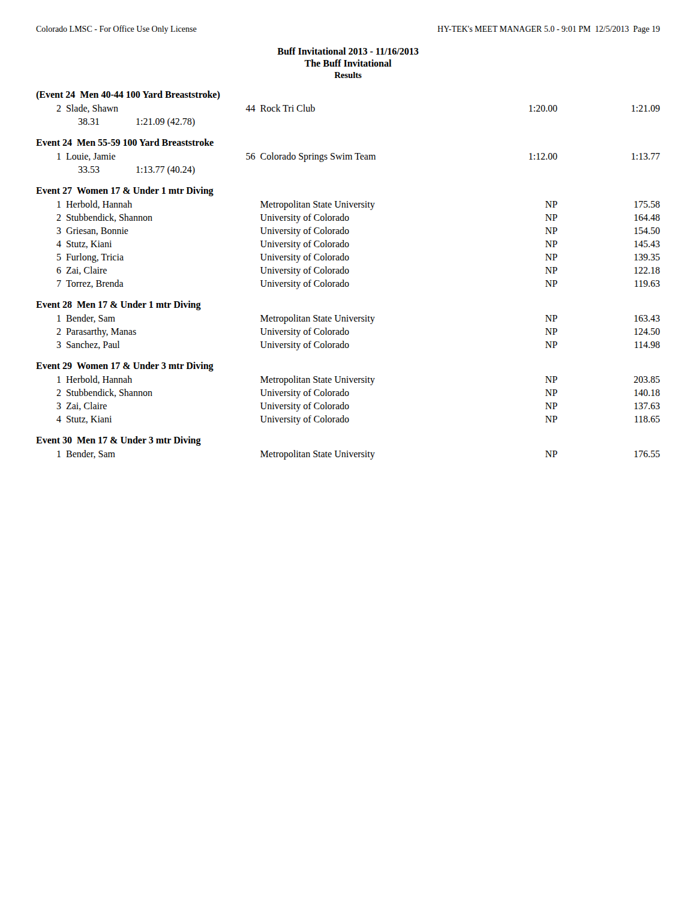Colorado LMSC - For Office Use Only License
HY-TEK's MEET MANAGER 5.0 - 9:01 PM 12/5/2013 Page 19
Buff Invitational 2013 - 11/16/2013
The Buff Invitational
Results
(Event 24 Men 40-44 100 Yard Breaststroke)
| 2 | Slade, Shawn | 44 | Rock Tri Club | 1:20.00 | 1:21.09 |
| 38.31 1:21.09 (42.78) |
Event 24 Men 55-59 100 Yard Breaststroke
| 1 | Louie, Jamie | 56 | Colorado Springs Swim Team | 1:12.00 | 1:13.77 |
| 33.53 1:13.77 (40.24) |
Event 27 Women 17 & Under 1 mtr Diving
| 1 | Herbold, Hannah | | Metropolitan State University | NP | 175.58 |
| 2 | Stubbendick, Shannon | | University of Colorado | NP | 164.48 |
| 3 | Griesan, Bonnie | | University of Colorado | NP | 154.50 |
| 4 | Stutz, Kiani | | University of Colorado | NP | 145.43 |
| 5 | Furlong, Tricia | | University of Colorado | NP | 139.35 |
| 6 | Zai, Claire | | University of Colorado | NP | 122.18 |
| 7 | Torrez, Brenda | | University of Colorado | NP | 119.63 |
Event 28 Men 17 & Under 1 mtr Diving
| 1 | Bender, Sam | | Metropolitan State University | NP | 163.43 |
| 2 | Parasarthy, Manas | | University of Colorado | NP | 124.50 |
| 3 | Sanchez, Paul | | University of Colorado | NP | 114.98 |
Event 29 Women 17 & Under 3 mtr Diving
| 1 | Herbold, Hannah | | Metropolitan State University | NP | 203.85 |
| 2 | Stubbendick, Shannon | | University of Colorado | NP | 140.18 |
| 3 | Zai, Claire | | University of Colorado | NP | 137.63 |
| 4 | Stutz, Kiani | | University of Colorado | NP | 118.65 |
Event 30 Men 17 & Under 3 mtr Diving
| 1 | Bender, Sam | | Metropolitan State University | NP | 176.55 |